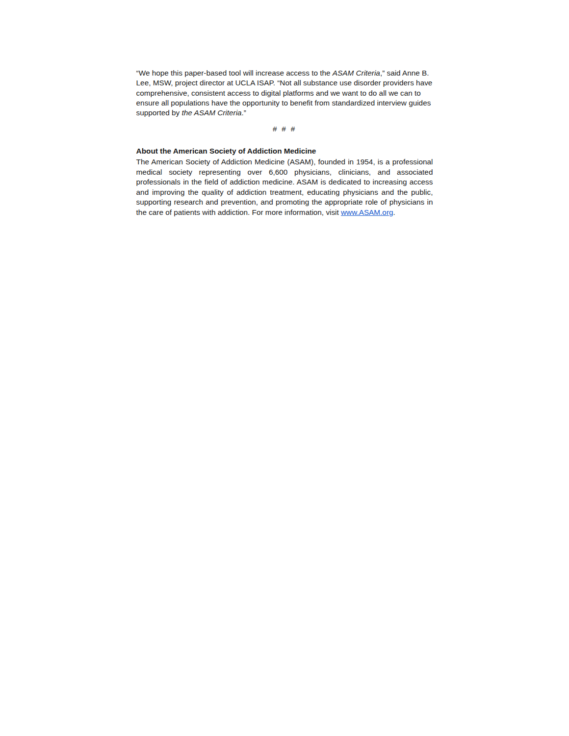“We hope this paper-based tool will increase access to the ASAM Criteria,” said Anne B. Lee, MSW, project director at UCLA ISAP. “Not all substance use disorder providers have comprehensive, consistent access to digital platforms and we want to do all we can to ensure all populations have the opportunity to benefit from standardized interview guides supported by the ASAM Criteria.”
# # #
About the American Society of Addiction Medicine
The American Society of Addiction Medicine (ASAM), founded in 1954, is a professional medical society representing over 6,600 physicians, clinicians, and associated professionals in the field of addiction medicine. ASAM is dedicated to increasing access and improving the quality of addiction treatment, educating physicians and the public, supporting research and prevention, and promoting the appropriate role of physicians in the care of patients with addiction. For more information, visit www.ASAM.org.